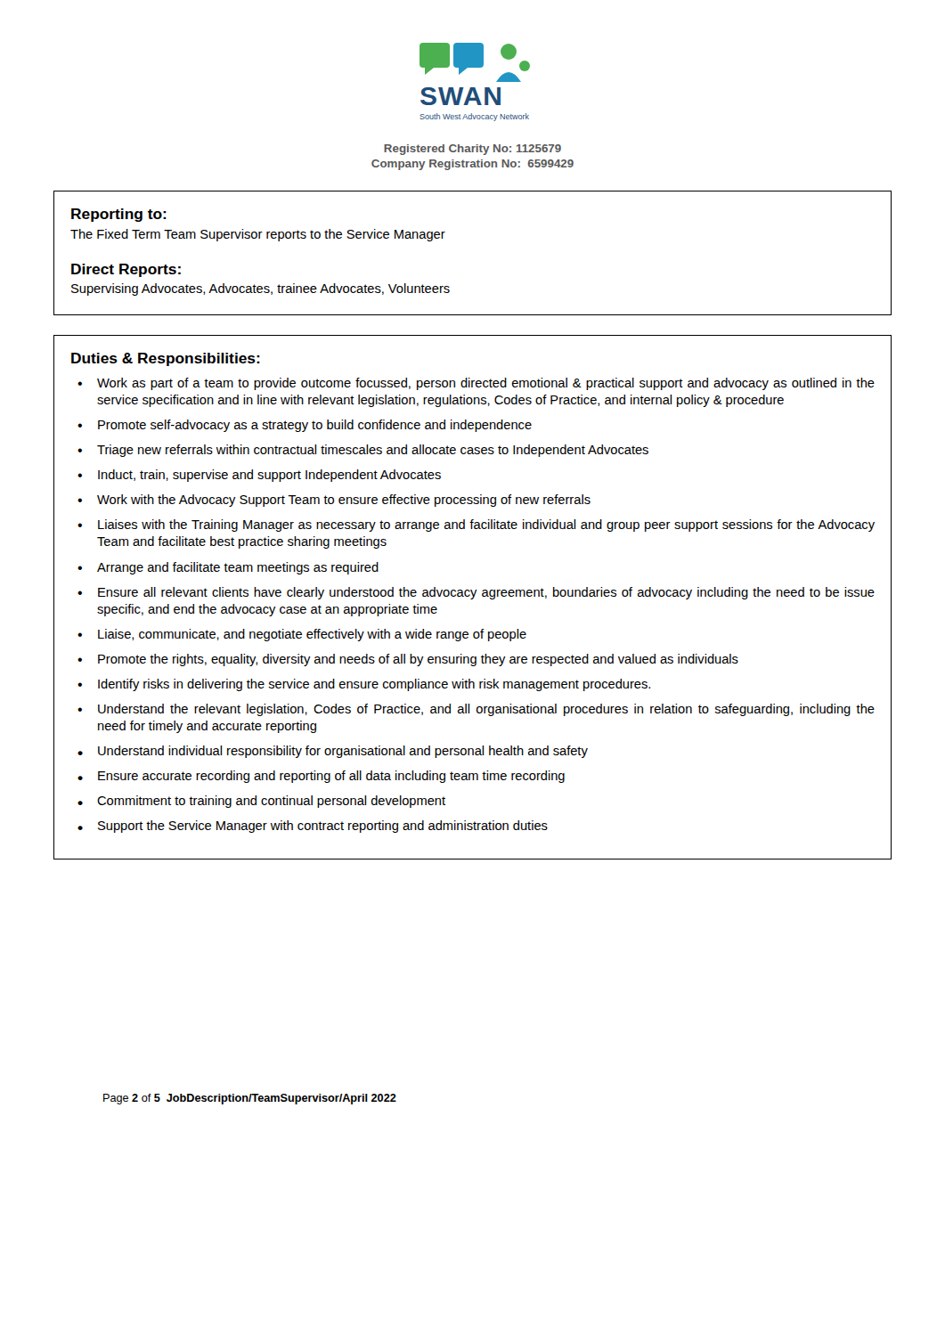SWAN South West Advocacy Network
Registered Charity No: 1125679
Company Registration No: 6599429
Reporting to:
The Fixed Term Team Supervisor reports to the Service Manager
Direct Reports:
Supervising Advocates, Advocates, trainee Advocates, Volunteers
Duties & Responsibilities:
Work as part of a team to provide outcome focussed, person directed emotional & practical support and advocacy as outlined in the service specification and in line with relevant legislation, regulations, Codes of Practice, and internal policy & procedure
Promote self-advocacy as a strategy to build confidence and independence
Triage new referrals within contractual timescales and allocate cases to Independent Advocates
Induct, train, supervise and support Independent Advocates
Work with the Advocacy Support Team to ensure effective processing of new referrals
Liaises with the Training Manager as necessary to arrange and facilitate individual and group peer support sessions for the Advocacy Team and facilitate best practice sharing meetings
Arrange and facilitate team meetings as required
Ensure all relevant clients have clearly understood the advocacy agreement, boundaries of advocacy including the need to be issue specific, and end the advocacy case at an appropriate time
Liaise, communicate, and negotiate effectively with a wide range of people
Promote the rights, equality, diversity and needs of all by ensuring they are respected and valued as individuals
Identify risks in delivering the service and ensure compliance with risk management procedures.
Understand the relevant legislation, Codes of Practice, and all organisational procedures in relation to safeguarding, including the need for timely and accurate reporting
Understand individual responsibility for organisational and personal health and safety
Ensure accurate recording and reporting of all data including team time recording
Commitment to training and continual personal development
Support the Service Manager with contract reporting and administration duties
Page 2 of 5 JobDescription/TeamSupervisor/April 2022